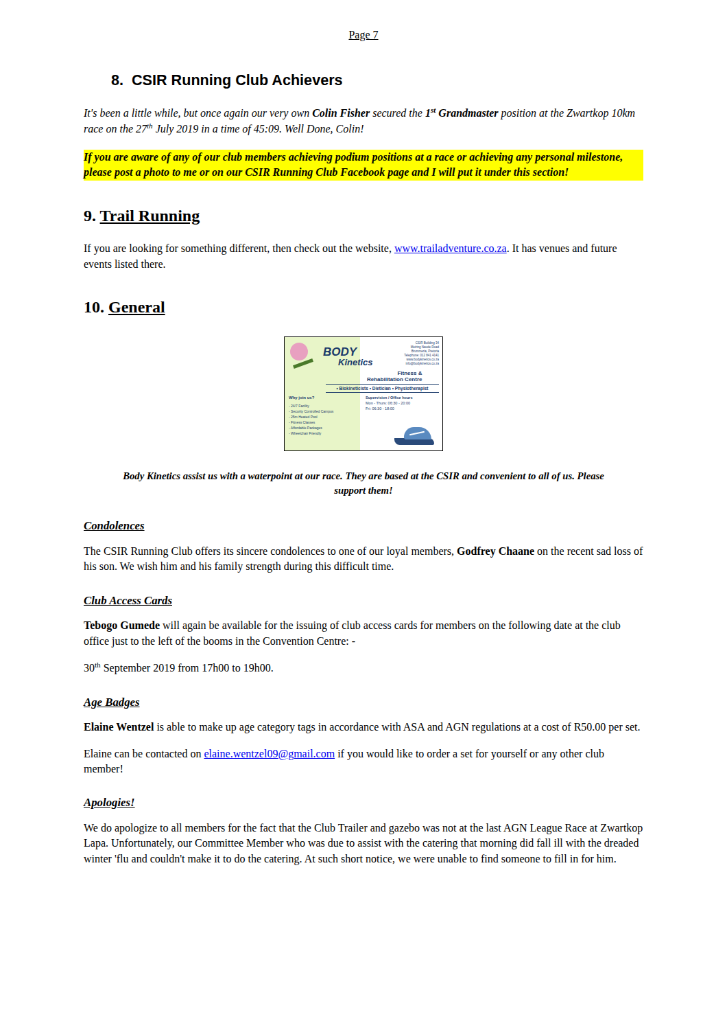Page 7
8. CSIR Running Club Achievers
It's been a little while, but once again our very own Colin Fisher secured the 1st Grandmaster position at the Zwartkop 10km race on the 27th July 2019 in a time of 45:09. Well Done, Colin!
If you are aware of any of our club members achieving podium positions at a race or achieving any personal milestone, please post a photo to me or on our CSIR Running Club Facebook page and I will put it under this section!
9. Trail Running
If you are looking for something different, then check out the website, www.trailadventure.co.za. It has venues and future events listed there.
10. General
CSIR Building 34
Meiring Naude Road
Brummeria, Pretoria
Telephone: 012 841 4141
www.bodykinetics.co.za
info@bodykinetics.co.za
BODY
Kinetics
Fitness &
Rehabilitation Centre
• Biokineticists • Dietician • Physiotherapist
Why join us?
- 24/7 Facility
- Security Controlled Campus
- 25m Heated Pool
- Fitness Classes
- Affordable Packages
- Wheelchair Friendly
Supervision / Office hours
Mon - Thurs: 06:30 - 20:00
Fri: 06:30 - 18:00
Body Kinetics assist us with a waterpoint at our race. They are based at the CSIR and convenient to all of us. Please support them!
Condolences
The CSIR Running Club offers its sincere condolences to one of our loyal members, Godfrey Chaane on the recent sad loss of his son. We wish him and his family strength during this difficult time.
Club Access Cards
Tebogo Gumede will again be available for the issuing of club access cards for members on the following date at the club office just to the left of the booms in the Convention Centre: -
30th September 2019 from 17h00 to 19h00.
Age Badges
Elaine Wentzel is able to make up age category tags in accordance with ASA and AGN regulations at a cost of R50.00 per set.
Elaine can be contacted on elaine.wentzel09@gmail.com if you would like to order a set for yourself or any other club member!
Apologies!
We do apologize to all members for the fact that the Club Trailer and gazebo was not at the last AGN League Race at Zwartkop Lapa. Unfortunately, our Committee Member who was due to assist with the catering that morning did fall ill with the dreaded winter 'flu and couldn't make it to do the catering. At such short notice, we were unable to find someone to fill in for him.